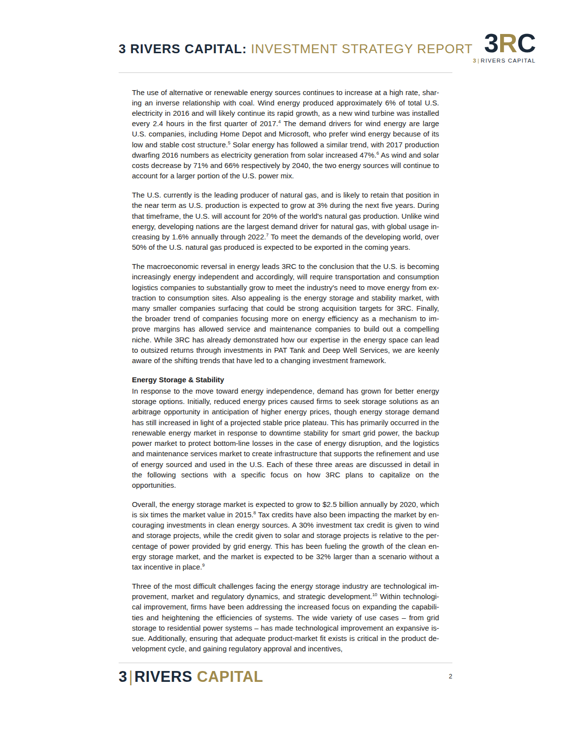3 RIVERS CAPITAL: INVESTMENT STRATEGY REPORT
3RC
3|RIVERS CAPITAL
The use of alternative or renewable energy sources continues to increase at a high rate, sharing an inverse relationship with coal. Wind energy produced approximately 6% of total U.S. electricity in 2016 and will likely continue its rapid growth, as a new wind turbine was installed every 2.4 hours in the first quarter of 2017.4 The demand drivers for wind energy are large U.S. companies, including Home Depot and Microsoft, who prefer wind energy because of its low and stable cost structure.5 Solar energy has followed a similar trend, with 2017 production dwarfing 2016 numbers as electricity generation from solar increased 47%.6 As wind and solar costs decrease by 71% and 66% respectively by 2040, the two energy sources will continue to account for a larger portion of the U.S. power mix.
The U.S. currently is the leading producer of natural gas, and is likely to retain that position in the near term as U.S. production is expected to grow at 3% during the next five years. During that timeframe, the U.S. will account for 20% of the world's natural gas production. Unlike wind energy, developing nations are the largest demand driver for natural gas, with global usage increasing by 1.6% annually through 2022.7 To meet the demands of the developing world, over 50% of the U.S. natural gas produced is expected to be exported in the coming years.
The macroeconomic reversal in energy leads 3RC to the conclusion that the U.S. is becoming increasingly energy independent and accordingly, will require transportation and consumption logistics companies to substantially grow to meet the industry's need to move energy from extraction to consumption sites. Also appealing is the energy storage and stability market, with many smaller companies surfacing that could be strong acquisition targets for 3RC. Finally, the broader trend of companies focusing more on energy efficiency as a mechanism to improve margins has allowed service and maintenance companies to build out a compelling niche. While 3RC has already demonstrated how our expertise in the energy space can lead to outsized returns through investments in PAT Tank and Deep Well Services, we are keenly aware of the shifting trends that have led to a changing investment framework.
Energy Storage & Stability
In response to the move toward energy independence, demand has grown for better energy storage options. Initially, reduced energy prices caused firms to seek storage solutions as an arbitrage opportunity in anticipation of higher energy prices, though energy storage demand has still increased in light of a projected stable price plateau. This has primarily occurred in the renewable energy market in response to downtime stability for smart grid power, the backup power market to protect bottom-line losses in the case of energy disruption, and the logistics and maintenance services market to create infrastructure that supports the refinement and use of energy sourced and used in the U.S. Each of these three areas are discussed in detail in the following sections with a specific focus on how 3RC plans to capitalize on the opportunities.
Overall, the energy storage market is expected to grow to $2.5 billion annually by 2020, which is six times the market value in 2015.8 Tax credits have also been impacting the market by encouraging investments in clean energy sources. A 30% investment tax credit is given to wind and storage projects, while the credit given to solar and storage projects is relative to the percentage of power provided by grid energy. This has been fueling the growth of the clean energy storage market, and the market is expected to be 32% larger than a scenario without a tax incentive in place.9
Three of the most difficult challenges facing the energy storage industry are technological improvement, market and regulatory dynamics, and strategic development.10 Within technological improvement, firms have been addressing the increased focus on expanding the capabilities and heightening the efficiencies of systems. The wide variety of use cases – from grid storage to residential power systems – has made technological improvement an expansive issue. Additionally, ensuring that adequate product-market fit exists is critical in the product development cycle, and gaining regulatory approval and incentives,
3|RIVERS CAPITAL
2